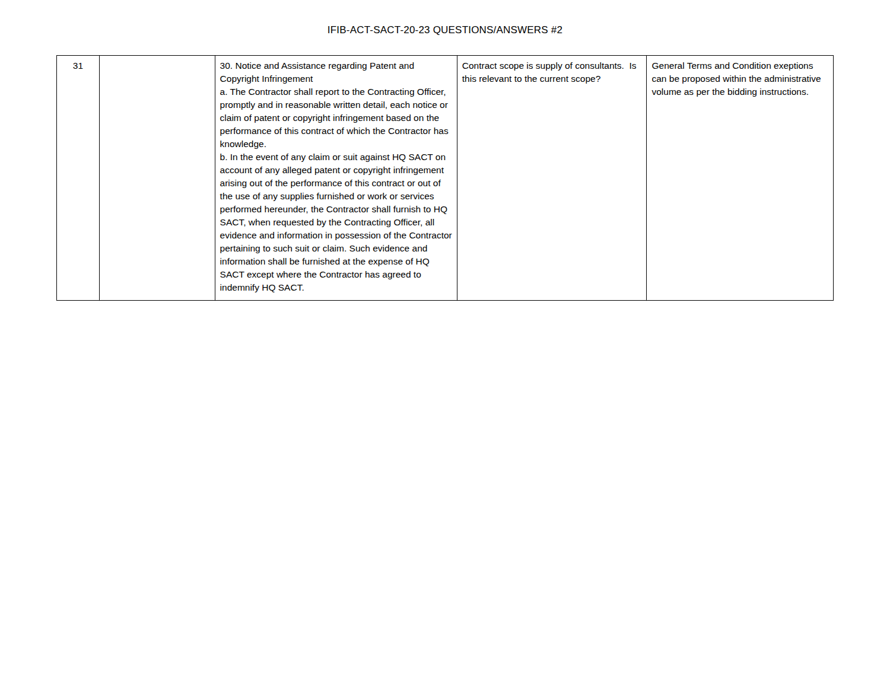IFIB-ACT-SACT-20-23 QUESTIONS/ANSWERS #2
| 31 | | 30. Notice and Assistance regarding Patent and Copyright Infringement a. The Contractor shall report to the Contracting Officer, promptly and in reasonable written detail, each notice or claim of patent or copyright infringement based on the performance of this contract of which the Contractor has knowledge. b. In the event of any claim or suit against HQ SACT on account of any alleged patent or copyright infringement arising out of the performance of this contract or out of the use of any supplies furnished or work or services performed hereunder, the Contractor shall furnish to HQ SACT, when requested by the Contracting Officer, all evidence and information in possession of the Contractor pertaining to such suit or claim. Such evidence and information shall be furnished at the expense of HQ SACT except where the Contractor has agreed to indemnify HQ SACT. | Contract scope is supply of consultants. Is this relevant to the current scope? | General Terms and Condition exeptions can be proposed within the administrative volume as per the bidding instructions. |